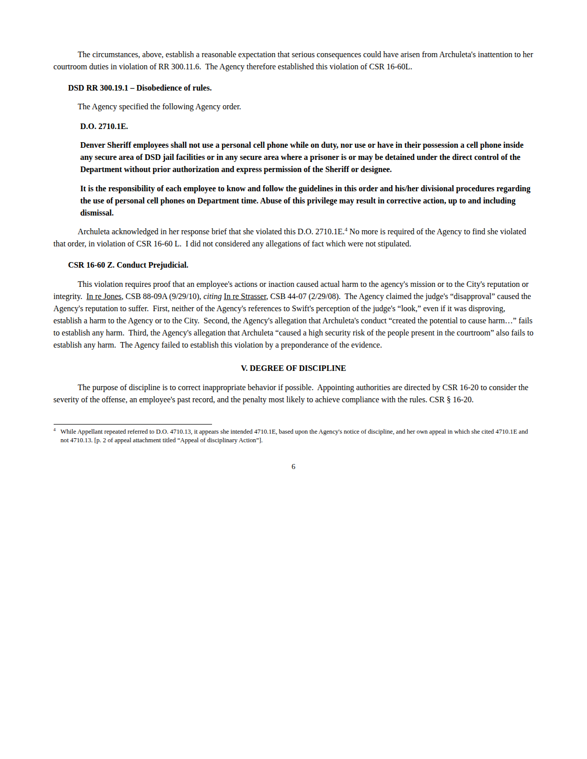The circumstances, above, establish a reasonable expectation that serious consequences could have arisen from Archuleta's inattention to her courtroom duties in violation of RR 300.11.6. The Agency therefore established this violation of CSR 16-60L.
DSD RR 300.19.1 – Disobedience of rules.
The Agency specified the following Agency order.
D.O. 2710.1E.
Denver Sheriff employees shall not use a personal cell phone while on duty, nor use or have in their possession a cell phone inside any secure area of DSD jail facilities or in any secure area where a prisoner is or may be detained under the direct control of the Department without prior authorization and express permission of the Sheriff or designee.
It is the responsibility of each employee to know and follow the guidelines in this order and his/her divisional procedures regarding the use of personal cell phones on Department time. Abuse of this privilege may result in corrective action, up to and including dismissal.
Archuleta acknowledged in her response brief that she violated this D.O. 2710.1E.4 No more is required of the Agency to find she violated that order, in violation of CSR 16-60 L. I did not considered any allegations of fact which were not stipulated.
CSR 16-60 Z. Conduct Prejudicial.
This violation requires proof that an employee's actions or inaction caused actual harm to the agency's mission or to the City's reputation or integrity. In re Jones, CSB 88-09A (9/29/10), citing In re Strasser, CSB 44-07 (2/29/08). The Agency claimed the judge's “disapproval” caused the Agency's reputation to suffer. First, neither of the Agency's references to Swift's perception of the judge's “look,” even if it was disproving, establish a harm to the Agency or to the City. Second, the Agency's allegation that Archuleta's conduct “created the potential to cause harm…” fails to establish any harm. Third, the Agency's allegation that Archuleta “caused a high security risk of the people present in the courtroom” also fails to establish any harm. The Agency failed to establish this violation by a preponderance of the evidence.
V. DEGREE OF DISCIPLINE
The purpose of discipline is to correct inappropriate behavior if possible. Appointing authorities are directed by CSR 16-20 to consider the severity of the offense, an employee's past record, and the penalty most likely to achieve compliance with the rules. CSR § 16-20.
4 While Appellant repeated referred to D.O. 4710.13, it appears she intended 4710.1E, based upon the Agency's notice of discipline, and her own appeal in which she cited 4710.1E and not 4710.13. [p. 2 of appeal attachment titled “Appeal of disciplinary Action”].
6